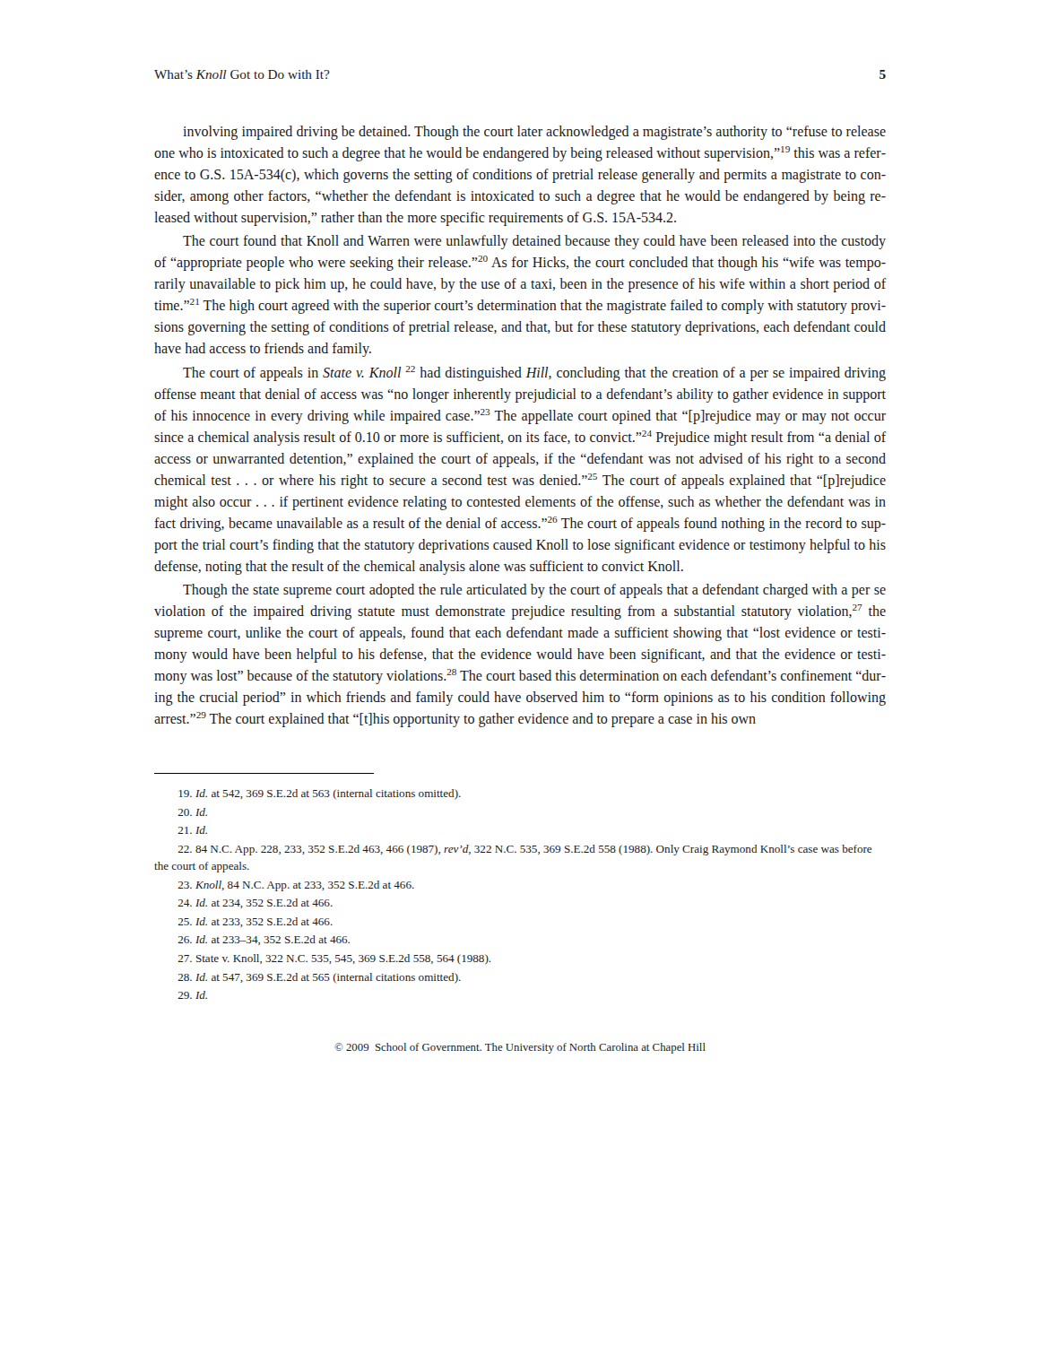What’s Knoll Got to Do with It? 5
involving impaired driving be detained. Though the court later acknowledged a magistrate’s authority to “refuse to release one who is intoxicated to such a degree that he would be endangered by being released without supervision,”19 this was a reference to G.S. 15A-534(c), which governs the setting of conditions of pretrial release generally and permits a magistrate to consider, among other factors, “whether the defendant is intoxicated to such a degree that he would be endangered by being released without supervision,” rather than the more specific requirements of G.S. 15A-534.2.
The court found that Knoll and Warren were unlawfully detained because they could have been released into the custody of “appropriate people who were seeking their release.”20 As for Hicks, the court concluded that though his “wife was temporarily unavailable to pick him up, he could have, by the use of a taxi, been in the presence of his wife within a short period of time.”21 The high court agreed with the superior court’s determination that the magistrate failed to comply with statutory provisions governing the setting of conditions of pretrial release, and that, but for these statutory deprivations, each defendant could have had access to friends and family.
The court of appeals in State v. Knoll 22 had distinguished Hill, concluding that the creation of a per se impaired driving offense meant that denial of access was “no longer inherently prejudicial to a defendant’s ability to gather evidence in support of his innocence in every driving while impaired case.”23 The appellate court opined that “[p]rejudice may or may not occur since a chemical analysis result of 0.10 or more is sufficient, on its face, to convict.”24 Prejudice might result from “a denial of access or unwarranted detention,” explained the court of appeals, if the “defendant was not advised of his right to a second chemical test . . . or where his right to secure a second test was denied.”25 The court of appeals explained that “[p]rejudice might also occur . . . if pertinent evidence relating to contested elements of the offense, such as whether the defendant was in fact driving, became unavailable as a result of the denial of access.”26 The court of appeals found nothing in the record to support the trial court’s finding that the statutory deprivations caused Knoll to lose significant evidence or testimony helpful to his defense, noting that the result of the chemical analysis alone was sufficient to convict Knoll.
Though the state supreme court adopted the rule articulated by the court of appeals that a defendant charged with a per se violation of the impaired driving statute must demonstrate prejudice resulting from a substantial statutory violation,27 the supreme court, unlike the court of appeals, found that each defendant made a sufficient showing that “lost evidence or testimony would have been helpful to his defense, that the evidence would have been significant, and that the evidence or testimony was lost” because of the statutory violations.28 The court based this determination on each defendant’s confinement “during the crucial period” in which friends and family could have observed him to “form opinions as to his condition following arrest.”29 The court explained that “[t]his opportunity to gather evidence and to prepare a case in his own
Id. at 542, 369 S.E.2d at 563 (internal citations omitted).
Id.
Id.
84 N.C. App. 228, 233, 352 S.E.2d 463, 466 (1987), rev’d, 322 N.C. 535, 369 S.E.2d 558 (1988). Only Craig Raymond Knoll’s case was before the court of appeals.
Knoll, 84 N.C. App. at 233, 352 S.E.2d at 466.
Id. at 234, 352 S.E.2d at 466.
Id. at 233, 352 S.E.2d at 466.
Id. at 233–34, 352 S.E.2d at 466.
State v. Knoll, 322 N.C. 535, 545, 369 S.E.2d 558, 564 (1988).
Id. at 547, 369 S.E.2d at 565 (internal citations omitted).
Id.
© 2009 School of Government. The University of North Carolina at Chapel Hill